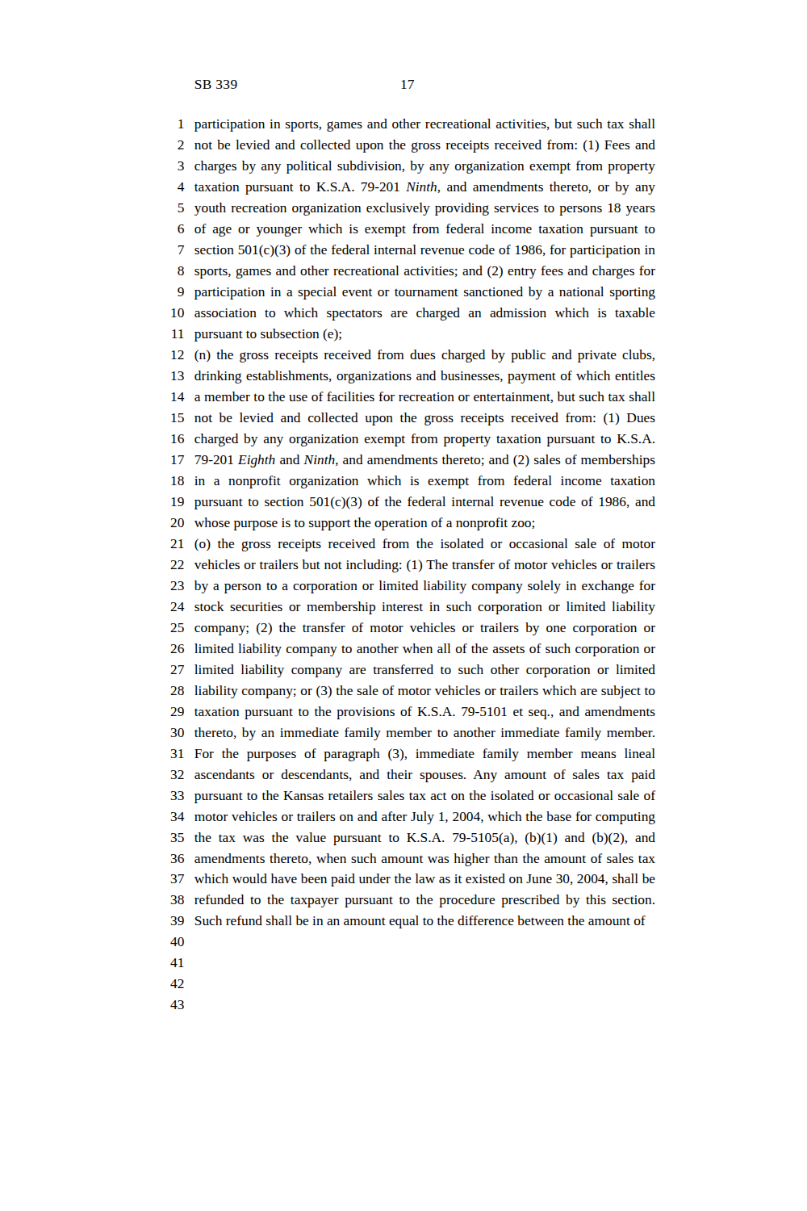SB 339 17
12345 678910 1112131415 1617181920 2122232425 2627282930 3132333435 3637383940 414243
participation in sports, games and other recreational activities, but such tax shall not be levied and collected upon the gross receipts received from: (1) Fees and charges by any political subdivision, by any organization exempt from property taxation pursuant to K.S.A. 79-201 Ninth, and amendments thereto, or by any youth recreation organization exclusively providing services to persons 18 years of age or younger which is exempt from federal income taxation pursuant to section 501(c)(3) of the federal internal revenue code of 1986, for participation in sports, games and other recreational activities; and (2) entry fees and charges for participation in a special event or tournament sanctioned by a national sporting association to which spectators are charged an admission which is taxable pursuant to subsection (e);
(n) the gross receipts received from dues charged by public and private clubs, drinking establishments, organizations and businesses, payment of which entitles a member to the use of facilities for recreation or entertainment, but such tax shall not be levied and collected upon the gross receipts received from: (1) Dues charged by any organization exempt from property taxation pursuant to K.S.A. 79-201 Eighth and Ninth, and amendments thereto; and (2) sales of memberships in a nonprofit organization which is exempt from federal income taxation pursuant to section 501(c)(3) of the federal internal revenue code of 1986, and whose purpose is to support the operation of a nonprofit zoo;
(o) the gross receipts received from the isolated or occasional sale of motor vehicles or trailers but not including: (1) The transfer of motor vehicles or trailers by a person to a corporation or limited liability company solely in exchange for stock securities or membership interest in such corporation or limited liability company; (2) the transfer of motor vehicles or trailers by one corporation or limited liability company to another when all of the assets of such corporation or limited liability company are transferred to such other corporation or limited liability company; or (3) the sale of motor vehicles or trailers which are subject to taxation pursuant to the provisions of K.S.A. 79-5101 et seq., and amendments thereto, by an immediate family member to another immediate family member. For the purposes of paragraph (3), immediate family member means lineal ascendants or descendants, and their spouses. Any amount of sales tax paid pursuant to the Kansas retailers sales tax act on the isolated or occasional sale of motor vehicles or trailers on and after July 1, 2004, which the base for computing the tax was the value pursuant to K.S.A. 79-5105(a), (b)(1) and (b)(2), and amendments thereto, when such amount was higher than the amount of sales tax which would have been paid under the law as it existed on June 30, 2004, shall be refunded to the taxpayer pursuant to the procedure prescribed by this section. Such refund shall be in an amount equal to the difference between the amount of